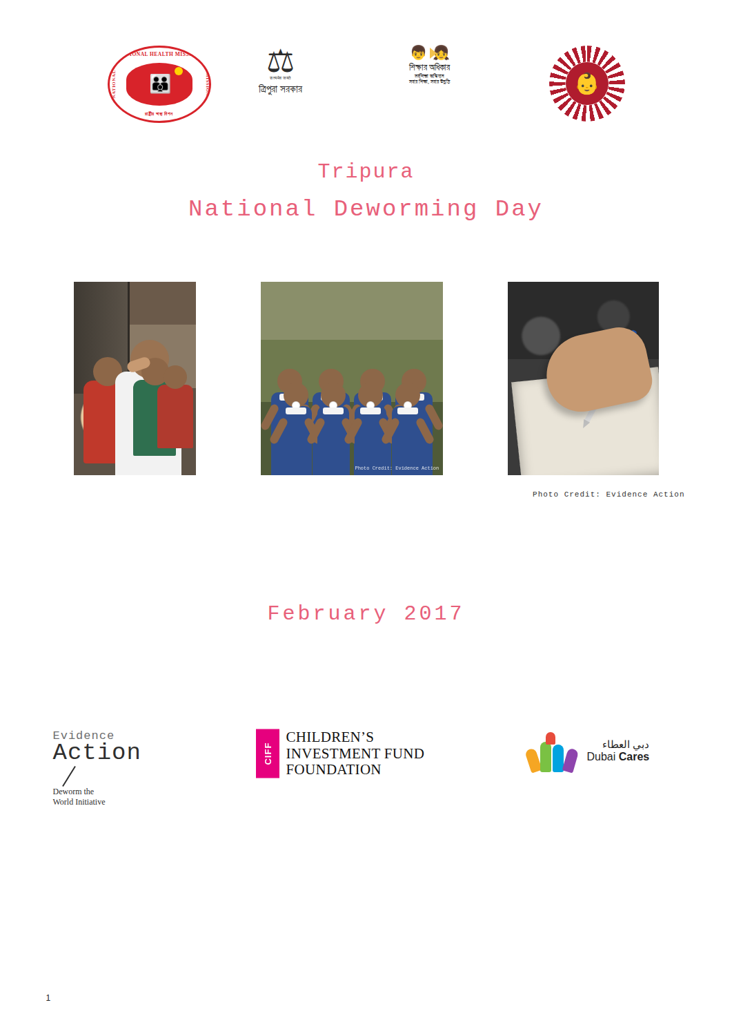NATIONAL HEALTH MISSION NATIONAL MISSION রাষ্ট্রীয় স্বাস্থ্য মিশন
👪
⚖
सत्यमेव जयते
ত্রিপুরা সরকার
👦 👧
শিক্ষার অধিকার
সর্বশিক্ষা অভিযান
সবার শিক্ষা, সবার উন্নতি
👶
Tripura
National Deworming Day
Photo Credit: Evidence Action
Photo Credit: Evidence Action
February 2017
Evidence
Action
Deworm the
World Initiative
CIFF
CHILDREN’S INVESTMENT FUND FOUNDATION
دبي العطاء
Dubai Cares
1